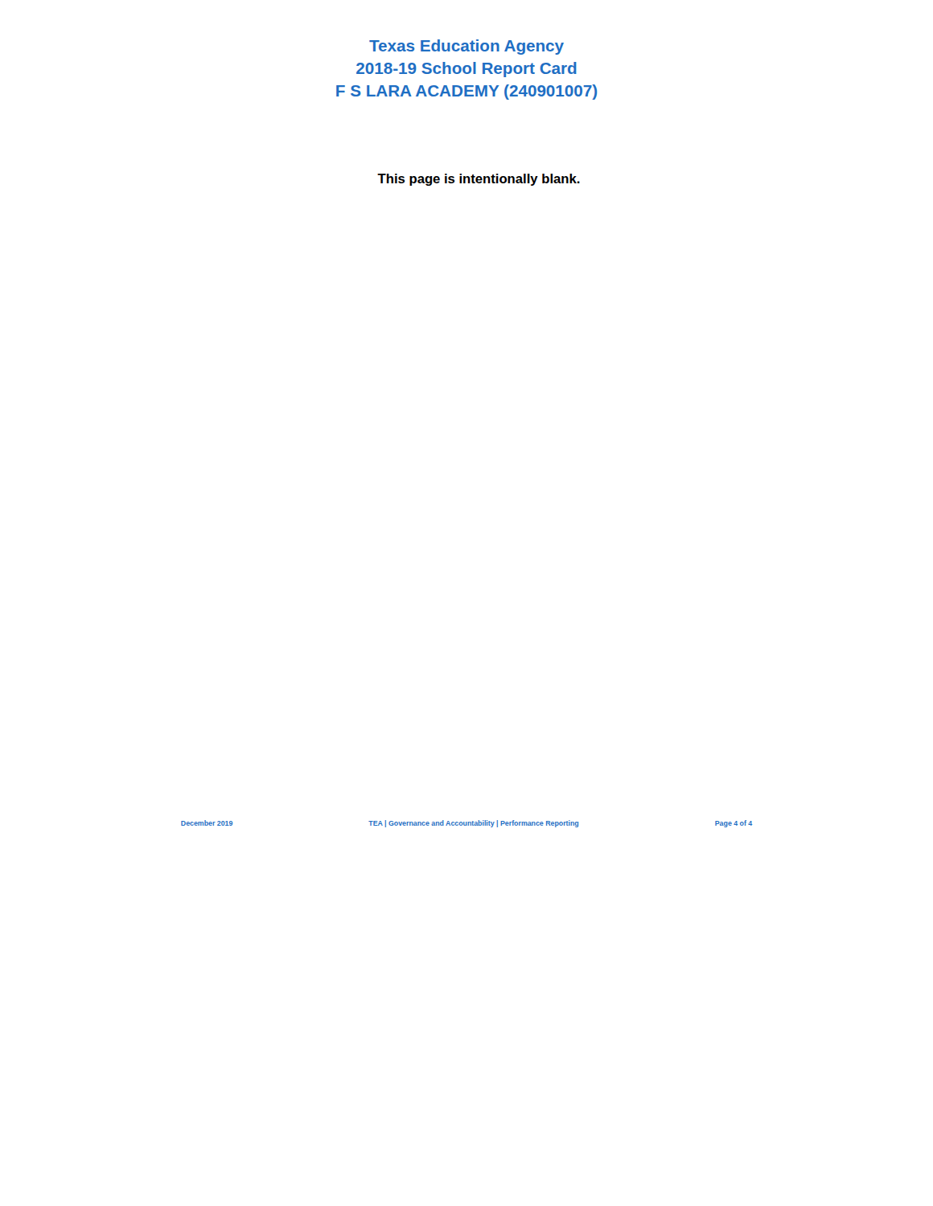Texas Education Agency
2018-19 School Report Card
F S LARA ACADEMY (240901007)
This page is intentionally blank.
December 2019 TEA | Governance and Accountability | Performance Reporting Page 4 of 4